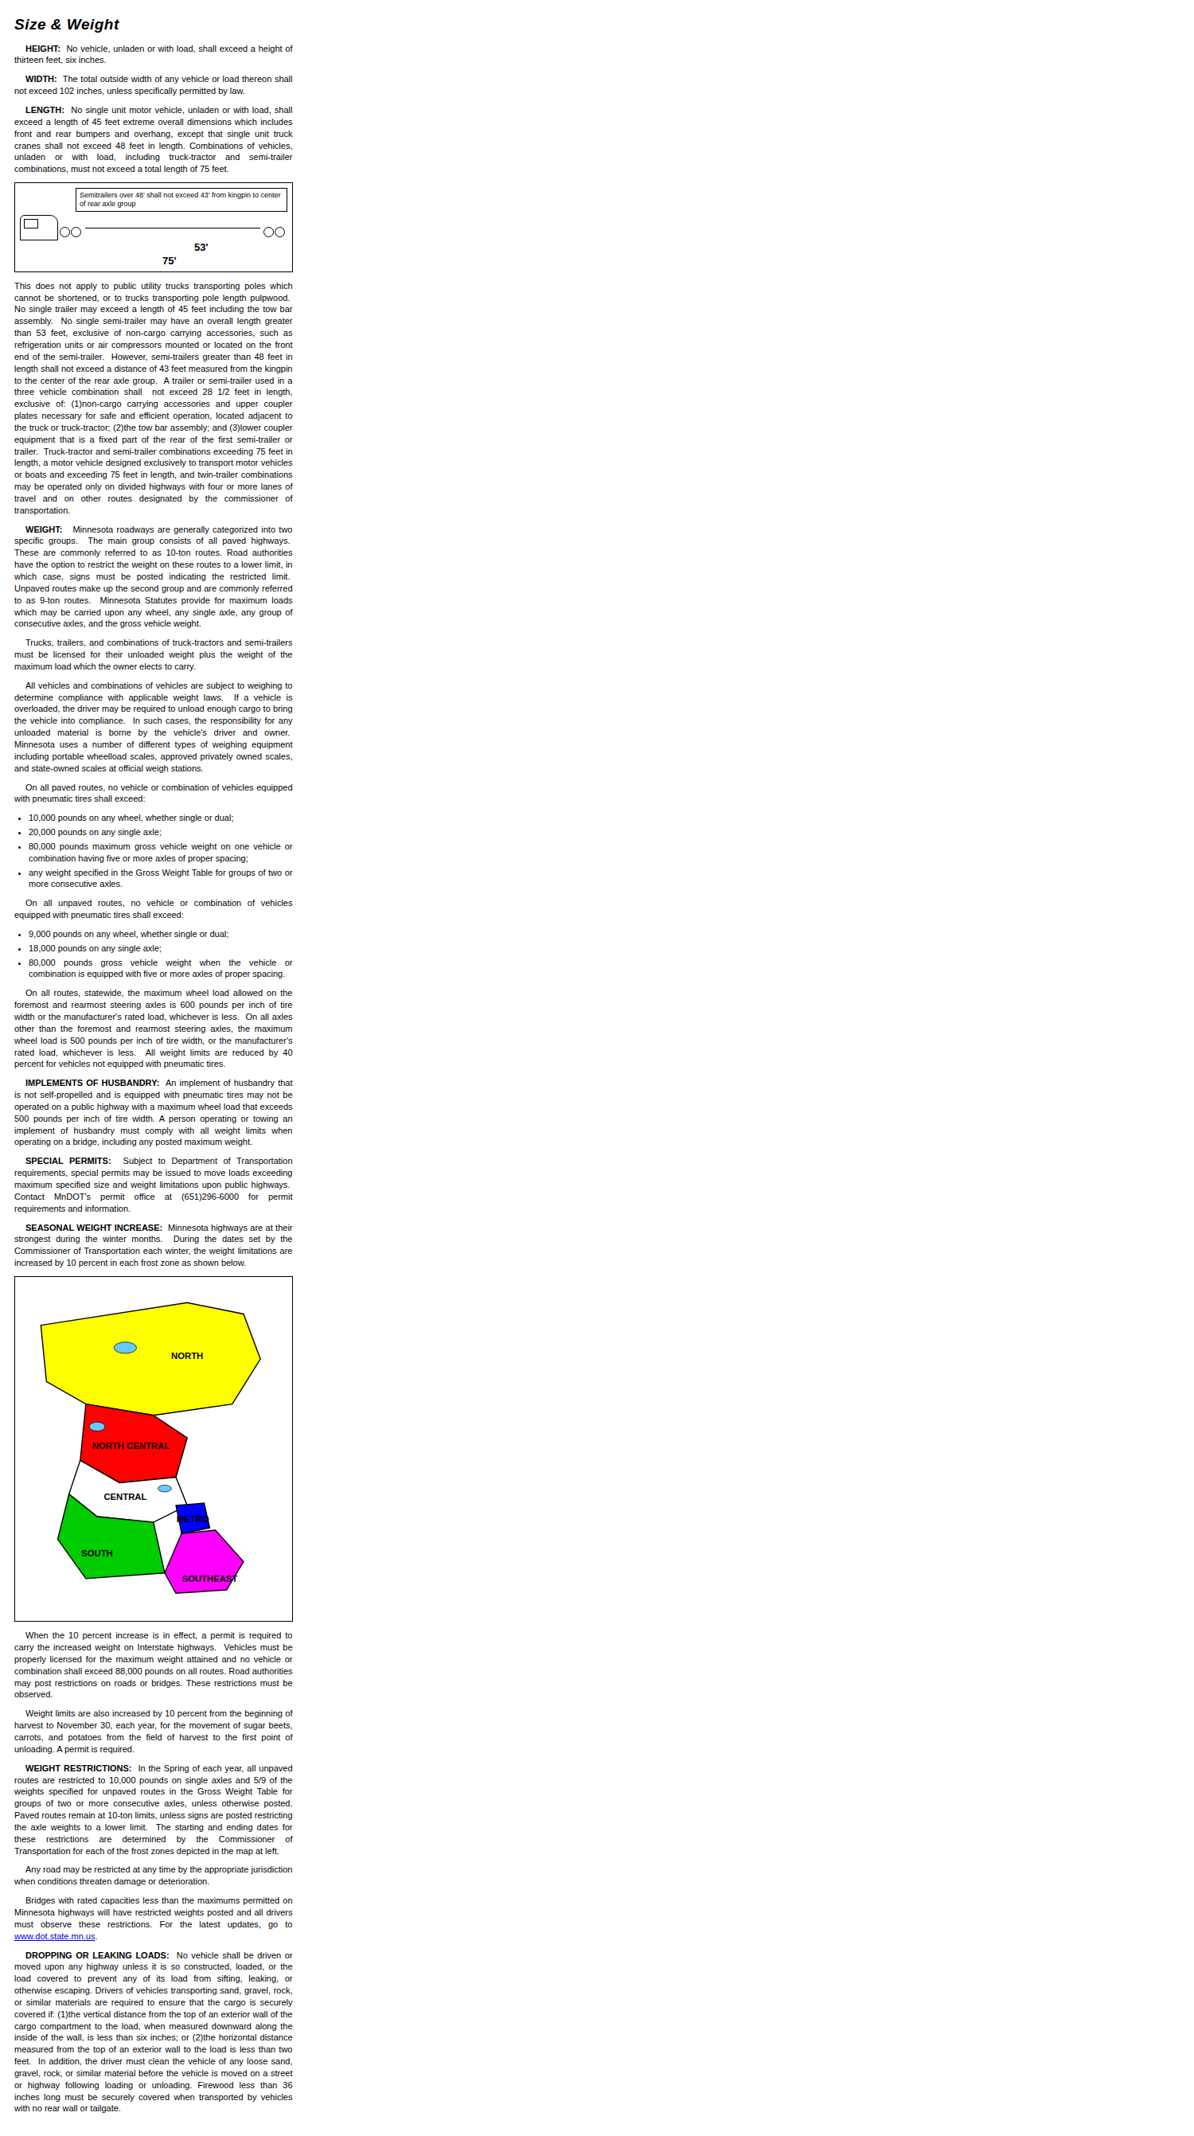Size & Weight
HEIGHT: No vehicle, unladen or with load, shall exceed a height of thirteen feet, six inches.
WIDTH: The total outside width of any vehicle or load thereon shall not exceed 102 inches, unless specifically permitted by law.
LENGTH: No single unit motor vehicle, unladen or with load, shall exceed a length of 45 feet extreme overall dimensions which includes front and rear bumpers and overhang, except that single unit truck cranes shall not exceed 48 feet in length. Combinations of vehicles, unladen or with load, including truck-tractor and semi-trailer combinations, must not exceed a total length of 75 feet.
Semitrailers over 48’ shall not exceed 43’ from kingpin to center of rear axle group
53'
75'
This does not apply to public utility trucks transporting poles which cannot be shortened, or to trucks transporting pole length pulpwood. No single trailer may exceed a length of 45 feet including the tow bar assembly. No single semi-trailer may have an overall length greater than 53 feet, exclusive of non-cargo carrying accessories, such as refrigeration units or air compressors mounted or located on the front end of the semi-trailer. However, semi-trailers greater than 48 feet in length shall not exceed a distance of 43 feet measured from the kingpin to the center of the rear axle group. A trailer or semi-trailer used in a three vehicle combination shall not exceed 28 1/2 feet in length, exclusive of: (1)non-cargo carrying accessories and upper coupler plates necessary for safe and efficient operation, located adjacent to the truck or truck-tractor; (2)the tow bar assembly; and (3)lower coupler equipment that is a fixed part of the rear of the first semi-trailer or trailer. Truck-tractor and semi-trailer combinations exceeding 75 feet in length, a motor vehicle designed exclusively to transport motor vehicles or boats and exceeding 75 feet in length, and twin-trailer combinations may be operated only on divided highways with four or more lanes of travel and on other routes designated by the commissioner of transportation.
WEIGHT: Minnesota roadways are generally categorized into two specific groups. The main group consists of all paved highways. These are commonly referred to as 10-ton routes. Road authorities have the option to restrict the weight on these routes to a lower limit, in which case, signs must be posted indicating the restricted limit. Unpaved routes make up the second group and are commonly referred to as 9-ton routes. Minnesota Statutes provide for maximum loads which may be carried upon any wheel, any single axle, any group of consecutive axles, and the gross vehicle weight.
Trucks, trailers, and combinations of truck-tractors and semi-trailers must be licensed for their unloaded weight plus the weight of the maximum load which the owner elects to carry.
All vehicles and combinations of vehicles are subject to weighing to determine compliance with applicable weight laws. If a vehicle is overloaded, the driver may be required to unload enough cargo to bring the vehicle into compliance. In such cases, the responsibility for any unloaded material is borne by the vehicle's driver and owner. Minnesota uses a number of different types of weighing equipment including portable wheelload scales, approved privately owned scales, and state-owned scales at official weigh stations.
On all paved routes, no vehicle or combination of vehicles equipped with pneumatic tires shall exceed:
10,000 pounds on any wheel, whether single or dual;
20,000 pounds on any single axle;
80,000 pounds maximum gross vehicle weight on one vehicle or combination having five or more axles of proper spacing;
any weight specified in the Gross Weight Table for groups of two or more consecutive axles.
On all unpaved routes, no vehicle or combination of vehicles equipped with pneumatic tires shall exceed:
9,000 pounds on any wheel, whether single or dual;
18,000 pounds on any single axle;
80,000 pounds gross vehicle weight when the vehicle or combination is equipped with five or more axles of proper spacing.
On all routes, statewide, the maximum wheel load allowed on the foremost and rearmost steering axles is 600 pounds per inch of tire width or the manufacturer's rated load, whichever is less. On all axles other than the foremost and rearmost steering axles, the maximum wheel load is 500 pounds per inch of tire width, or the manufacturer's rated load, whichever is less. All weight limits are reduced by 40 percent for vehicles not equipped with pneumatic tires.
IMPLEMENTS OF HUSBANDRY: An implement of husbandry that is not self-propelled and is equipped with pneumatic tires may not be operated on a public highway with a maximum wheel load that exceeds 500 pounds per inch of tire width. A person operating or towing an implement of husbandry must comply with all weight limits when operating on a bridge, including any posted maximum weight.
SPECIAL PERMITS: Subject to Department of Transportation requirements, special permits may be issued to move loads exceeding maximum specified size and weight limitations upon public highways. Contact MnDOT's permit office at (651)296-6000 for permit requirements and information.
SEASONAL WEIGHT INCREASE: Minnesota highways are at their strongest during the winter months. During the dates set by the Commissioner of Transportation each winter, the weight limitations are increased by 10 percent in each frost zone as shown below.
NORTH NORTH CENTRAL CENTRAL METRO SOUTH SOUTHEAST
When the 10 percent increase is in effect, a permit is required to carry the increased weight on Interstate highways. Vehicles must be properly licensed for the maximum weight attained and no vehicle or combination shall exceed 88,000 pounds on all routes. Road authorities may post restrictions on roads or bridges. These restrictions must be observed.
Weight limits are also increased by 10 percent from the beginning of harvest to November 30, each year, for the movement of sugar beets, carrots, and potatoes from the field of harvest to the first point of unloading. A permit is required.
WEIGHT RESTRICTIONS: In the Spring of each year, all unpaved routes are restricted to 10,000 pounds on single axles and 5/9 of the weights specified for unpaved routes in the Gross Weight Table for groups of two or more consecutive axles, unless otherwise posted. Paved routes remain at 10-ton limits, unless signs are posted restricting the axle weights to a lower limit. The starting and ending dates for these restrictions are determined by the Commissioner of Transportation for each of the frost zones depicted in the map at left.
Any road may be restricted at any time by the appropriate jurisdiction when conditions threaten damage or deterioration.
Bridges with rated capacities less than the maximums permitted on Minnesota highways will have restricted weights posted and all drivers must observe these restrictions. For the latest updates, go to www.dot.state.mn.us.
DROPPING OR LEAKING LOADS: No vehicle shall be driven or moved upon any highway unless it is so constructed, loaded, or the load covered to prevent any of its load from sifting, leaking, or otherwise escaping. Drivers of vehicles transporting sand, gravel, rock, or similar materials are required to ensure that the cargo is securely covered if: (1)the vertical distance from the top of an exterior wall of the cargo compartment to the load, when measured downward along the inside of the wall, is less than six inches; or (2)the horizontal distance measured from the top of an exterior wall to the load is less than two feet. In addition, the driver must clean the vehicle of any loose sand, gravel, rock, or similar material before the vehicle is moved on a street or highway following loading or unloading. Firewood less than 36 inches long must be securely covered when transported by vehicles with no rear wall or tailgate.